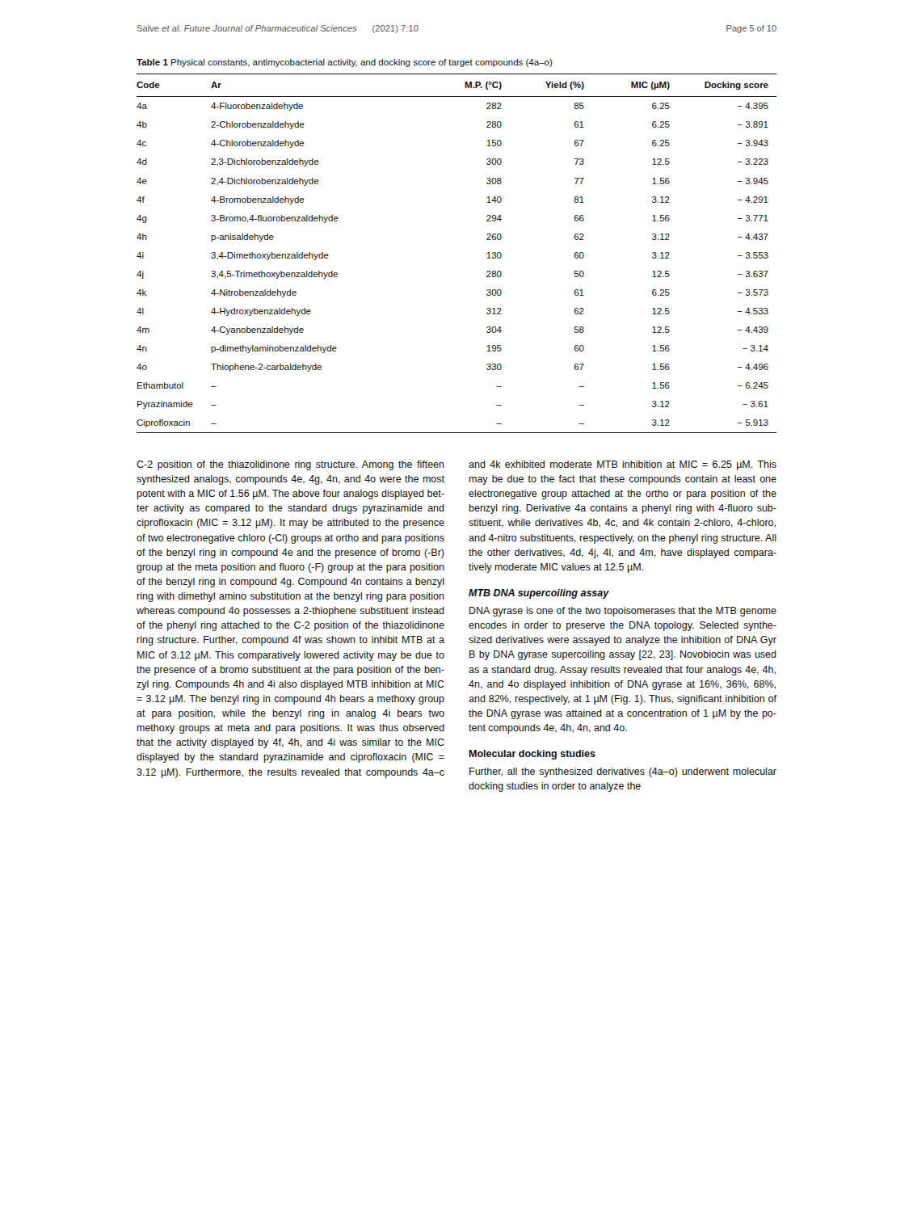Salve et al. Future Journal of Pharmaceutical Sciences (2021) 7:10
Page 5 of 10
Table 1 Physical constants, antimycobacterial activity, and docking score of target compounds (4a–o)
| Code | Ar | M.P. (°C) | Yield (%) | MIC (µM) | Docking score |
| --- | --- | --- | --- | --- | --- |
| 4a | 4-Fluorobenzaldehyde | 282 | 85 | 6.25 | − 4.395 |
| 4b | 2-Chlorobenzaldehyde | 280 | 61 | 6.25 | − 3.891 |
| 4c | 4-Chlorobenzaldehyde | 150 | 67 | 6.25 | − 3.943 |
| 4d | 2,3-Dichlorobenzaldehyde | 300 | 73 | 12.5 | − 3.223 |
| 4e | 2,4-Dichlorobenzaldehyde | 308 | 77 | 1.56 | − 3.945 |
| 4f | 4-Bromobenzaldehyde | 140 | 81 | 3.12 | − 4.291 |
| 4g | 3-Bromo,4-fluorobenzaldehyde | 294 | 66 | 1.56 | − 3.771 |
| 4h | p-anisaldehyde | 260 | 62 | 3.12 | − 4.437 |
| 4i | 3,4-Dimethoxybenzaldehyde | 130 | 60 | 3.12 | − 3.553 |
| 4j | 3,4,5-Trimethoxybenzaldehyde | 280 | 50 | 12.5 | − 3.637 |
| 4k | 4-Nitrobenzaldehyde | 300 | 61 | 6.25 | − 3.573 |
| 4l | 4-Hydroxybenzaldehyde | 312 | 62 | 12.5 | − 4.533 |
| 4m | 4-Cyanobenzaldehyde | 304 | 58 | 12.5 | − 4.439 |
| 4n | p-dimethylaminobenzaldehyde | 195 | 60 | 1.56 | − 3.14 |
| 4o | Thiophene-2-carbaldehyde | 330 | 67 | 1.56 | − 4.496 |
| Ethambutol | – | – | – | 1.56 | − 6.245 |
| Pyrazinamide | – | – | – | 3.12 | − 3.61 |
| Ciprofloxacin | – | – | – | 3.12 | − 5.913 |
C-2 position of the thiazolidinone ring structure. Among the fifteen synthesized analogs, compounds 4e, 4g, 4n, and 4o were the most potent with a MIC of 1.56 µM. The above four analogs displayed better activity as compared to the standard drugs pyrazinamide and ciprofloxacin (MIC = 3.12 µM). It may be attributed to the presence of two electronegative chloro (-Cl) groups at ortho and para positions of the benzyl ring in compound 4e and the presence of bromo (-Br) group at the meta position and fluoro (-F) group at the para position of the benzyl ring in compound 4g. Compound 4n contains a benzyl ring with dimethyl amino substitution at the benzyl ring para position whereas compound 4o possesses a 2-thiophene substituent instead of the phenyl ring attached to the C-2 position of the thiazolidinone ring structure. Further, compound 4f was shown to inhibit MTB at a MIC of 3.12 µM. This comparatively lowered activity may be due to the presence of a bromo substituent at the para position of the benzyl ring. Compounds 4h and 4i also displayed MTB inhibition at MIC = 3.12 µM. The benzyl ring in compound 4h bears a methoxy group at para position, while the benzyl ring in analog 4i bears two methoxy groups at meta and para positions. It was thus observed that the activity displayed by 4f, 4h, and 4i was similar to the MIC displayed by the standard pyrazinamide and ciprofloxacin (MIC = 3.12 µM). Furthermore, the results revealed that compounds 4a–c and 4k exhibited moderate MTB inhibition at MIC = 6.25 µM. This may be due to the fact that these compounds contain at least one electronegative group attached at the ortho or para position of the benzyl ring. Derivative 4a contains a phenyl ring with 4-fluoro substituent, while derivatives 4b, 4c, and 4k contain 2-chloro, 4-chloro, and 4-nitro substituents, respectively, on the phenyl ring structure. All the other derivatives, 4d, 4j, 4l, and 4m, have displayed comparatively moderate MIC values at 12.5 µM.
MTB DNA supercoiling assay
DNA gyrase is one of the two topoisomerases that the MTB genome encodes in order to preserve the DNA topology. Selected synthesized derivatives were assayed to analyze the inhibition of DNA Gyr B by DNA gyrase supercoiling assay [22, 23]. Novobiocin was used as a standard drug. Assay results revealed that four analogs 4e, 4h, 4n, and 4o displayed inhibition of DNA gyrase at 16%, 36%, 68%, and 82%, respectively, at 1 µM (Fig. 1). Thus, significant inhibition of the DNA gyrase was attained at a concentration of 1 µM by the potent compounds 4e, 4h, 4n, and 4o.
Molecular docking studies
Further, all the synthesized derivatives (4a–o) underwent molecular docking studies in order to analyze the